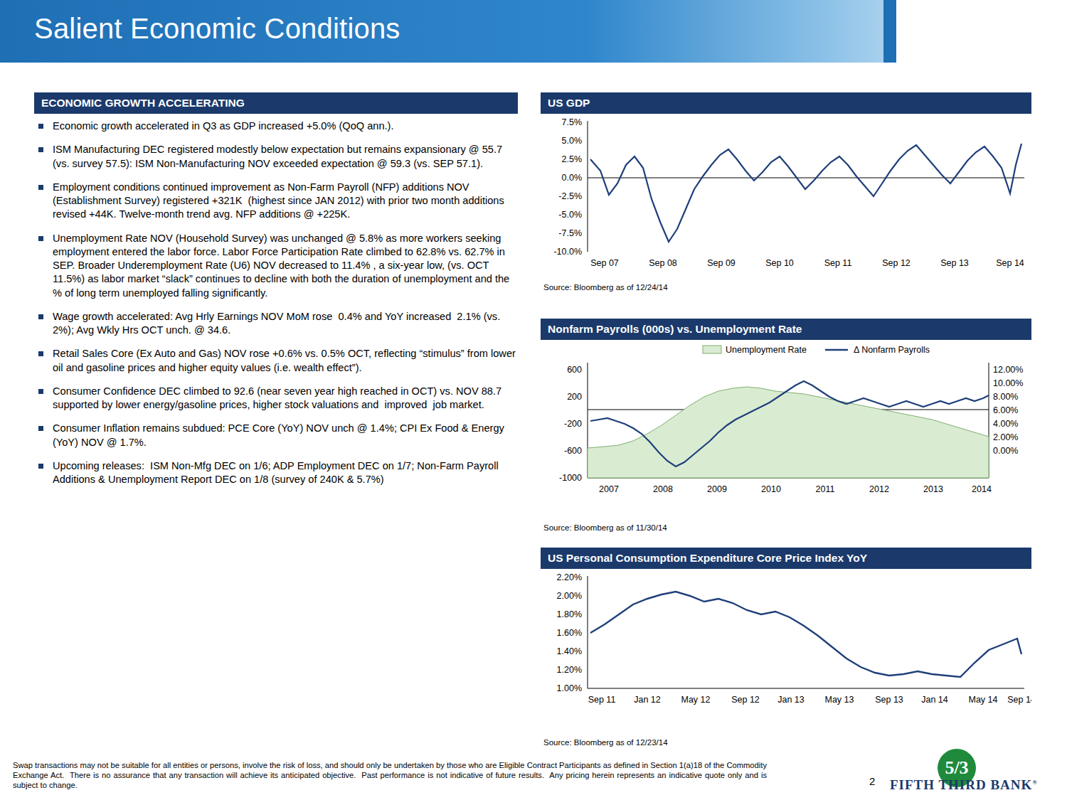Salient Economic Conditions
ECONOMIC GROWTH ACCELERATING
Economic growth accelerated in Q3 as GDP increased +5.0% (QoQ ann.).
ISM Manufacturing DEC registered modestly below expectation but remains expansionary @ 55.7 (vs. survey 57.5): ISM Non-Manufacturing NOV exceeded expectation @ 59.3 (vs. SEP 57.1).
Employment conditions continued improvement as Non-Farm Payroll (NFP) additions NOV (Establishment Survey) registered +321K (highest since JAN 2012) with prior two month additions revised +44K. Twelve-month trend avg. NFP additions @ +225K.
Unemployment Rate NOV (Household Survey) was unchanged @ 5.8% as more workers seeking employment entered the labor force. Labor Force Participation Rate climbed to 62.8% vs. 62.7% in SEP. Broader Underemployment Rate (U6) NOV decreased to 11.4% , a six-year low, (vs. OCT 11.5%) as labor market “slack” continues to decline with both the duration of unemployment and the % of long term unemployed falling significantly.
Wage growth accelerated: Avg Hrly Earnings NOV MoM rose 0.4% and YoY increased 2.1% (vs. 2%); Avg Wkly Hrs OCT unch. @ 34.6.
Retail Sales Core (Ex Auto and Gas) NOV rose +0.6% vs. 0.5% OCT, reflecting “stimulus” from lower oil and gasoline prices and higher equity values (i.e. wealth effect”).
Consumer Confidence DEC climbed to 92.6 (near seven year high reached in OCT) vs. NOV 88.7 supported by lower energy/gasoline prices, higher stock valuations and improved job market.
Consumer Inflation remains subdued: PCE Core (YoY) NOV unch @ 1.4%; CPI Ex Food & Energy (YoY) NOV @ 1.7%.
Upcoming releases: ISM Non-Mfg DEC on 1/6; ADP Employment DEC on 1/7; Non-Farm Payroll Additions & Unemployment Report DEC on 1/8 (survey of 240K & 5.7%)
US GDP
7.5% 5.0% 2.5% 0.0% -2.5% -5.0% -7.5% -10.0% Sep 07 Sep 08 Sep 09 Sep 10 Sep 11 Sep 12 Sep 13 Sep 14
Source: Bloomberg as of 12/24/14
Nonfarm Payrolls (000s) vs. Unemployment Rate
Unemployment Rate Δ Nonfarm Payrolls 600 200 -200 -600 -1000 12.00% 10.00% 8.00% 6.00% 4.00% 2.00% 0.00% 2007 2008 2009 2010 2011 2012 2013 2014
Source: Bloomberg as of 11/30/14
US Personal Consumption Expenditure Core Price Index YoY
2.20% 2.00% 1.80% 1.60% 1.40% 1.20% 1.00% Sep 11 Jan 12 May 12 Sep 12 Jan 13 May 13 Sep 13 Jan 14 May 14 Sep 14
Source: Bloomberg as of 12/23/14
Swap transactions may not be suitable for all entities or persons, involve the risk of loss, and should only be undertaken by those who are Eligible Contract Participants as defined in Section 1(a)18 of the Commodity Exchange Act. There is no assurance that any transaction will achieve its anticipated objective. Past performance is not indicative of future results. Any pricing herein represents an indicative quote only and is subject to change.
2
5/3
FIFTH THIRD BANK®